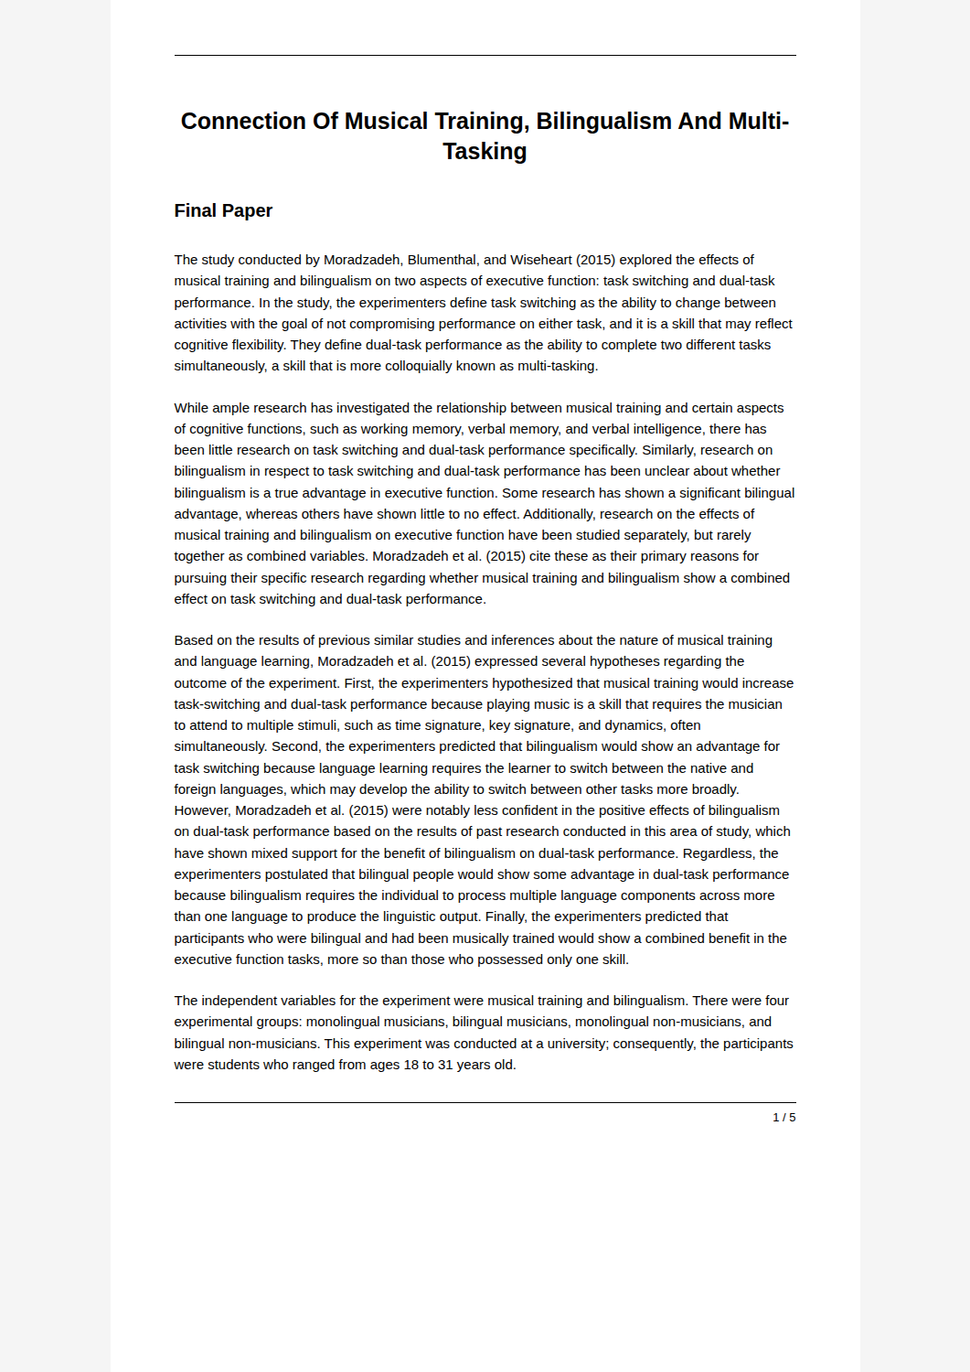Connection Of Musical Training, Bilingualism And Multi-Tasking
Final Paper
The study conducted by Moradzadeh, Blumenthal, and Wiseheart (2015) explored the effects of musical training and bilingualism on two aspects of executive function: task switching and dual-task performance. In the study, the experimenters define task switching as the ability to change between activities with the goal of not compromising performance on either task, and it is a skill that may reflect cognitive flexibility. They define dual-task performance as the ability to complete two different tasks simultaneously, a skill that is more colloquially known as multi-tasking.
While ample research has investigated the relationship between musical training and certain aspects of cognitive functions, such as working memory, verbal memory, and verbal intelligence, there has been little research on task switching and dual-task performance specifically. Similarly, research on bilingualism in respect to task switching and dual-task performance has been unclear about whether bilingualism is a true advantage in executive function. Some research has shown a significant bilingual advantage, whereas others have shown little to no effect. Additionally, research on the effects of musical training and bilingualism on executive function have been studied separately, but rarely together as combined variables. Moradzadeh et al. (2015) cite these as their primary reasons for pursuing their specific research regarding whether musical training and bilingualism show a combined effect on task switching and dual-task performance.
Based on the results of previous similar studies and inferences about the nature of musical training and language learning, Moradzadeh et al. (2015) expressed several hypotheses regarding the outcome of the experiment. First, the experimenters hypothesized that musical training would increase task-switching and dual-task performance because playing music is a skill that requires the musician to attend to multiple stimuli, such as time signature, key signature, and dynamics, often simultaneously. Second, the experimenters predicted that bilingualism would show an advantage for task switching because language learning requires the learner to switch between the native and foreign languages, which may develop the ability to switch between other tasks more broadly. However, Moradzadeh et al. (2015) were notably less confident in the positive effects of bilingualism on dual-task performance based on the results of past research conducted in this area of study, which have shown mixed support for the benefit of bilingualism on dual-task performance. Regardless, the experimenters postulated that bilingual people would show some advantage in dual-task performance because bilingualism requires the individual to process multiple language components across more than one language to produce the linguistic output. Finally, the experimenters predicted that participants who were bilingual and had been musically trained would show a combined benefit in the executive function tasks, more so than those who possessed only one skill.
The independent variables for the experiment were musical training and bilingualism. There were four experimental groups: monolingual musicians, bilingual musicians, monolingual non-musicians, and bilingual non-musicians. This experiment was conducted at a university; consequently, the participants were students who ranged from ages 18 to 31 years old.
1 / 5